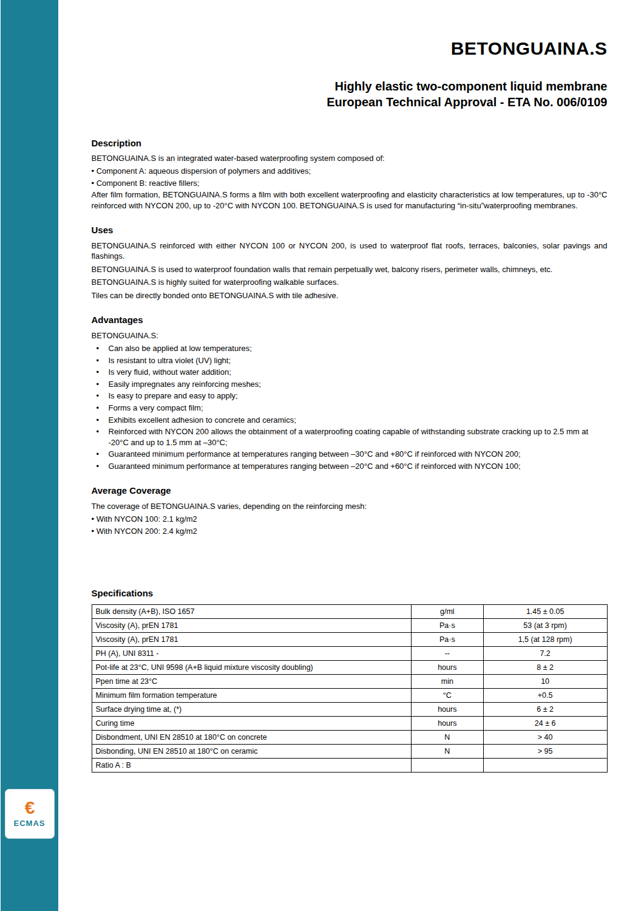€
ECMAS
BETONGUAINA.S
Highly elastic two-component liquid membrane
European Technical Approval - ETA No. 006/0109
Description
BETONGUAINA.S is an integrated water-based waterproofing system composed of:
• Component A: aqueous dispersion of polymers and additives;
• Component B: reactive fillers;
After film formation, BETONGUAINA.S forms a film with both excellent waterproofing and elasticity characteristics at low temperatures, up to -30°C reinforced with NYCON 200, up to -20°C with NYCON 100. BETONGUAINA.S is used for manufacturing “in-situ”waterproofing membranes.
Uses
BETONGUAINA.S reinforced with either NYCON 100 or NYCON 200, is used to waterproof flat roofs, terraces, balconies, solar pavings and flashings.
BETONGUAINA.S is used to waterproof foundation walls that remain perpetually wet, balcony risers, perimeter walls, chimneys, etc.
BETONGUAINA.S is highly suited for waterproofing walkable surfaces.
Tiles can be directly bonded onto BETONGUAINA.S with tile adhesive.
Advantages
BETONGUAINA.S:
Can also be applied at low temperatures;
Is resistant to ultra violet (UV) light;
Is very fluid, without water addition;
Easily impregnates any reinforcing meshes;
Is easy to prepare and easy to apply;
Forms a very compact film;
Exhibits excellent adhesion to concrete and ceramics;
Reinforced with NYCON 200 allows the obtainment of a waterproofing coating capable of withstanding substrate cracking up to 2.5 mm at -20°C and up to 1.5 mm at –30°C;
Guaranteed minimum performance at temperatures ranging between –30°C and +80°C if reinforced with NYCON 200;
Guaranteed minimum performance at temperatures ranging between –20°C and +60°C if reinforced with NYCON 100;
Average Coverage
The coverage of BETONGUAINA.S varies, depending on the reinforcing mesh:
• With NYCON 100: 2.1 kg/m2
• With NYCON 200: 2.4 kg/m2
Specifications
| Bulk density (A+B), ISO 1657 | g/ml | 1.45 ± 0.05 |
| Viscosity (A), prEN 1781 | Pa·s | 53 (at 3 rpm) |
| Viscosity (A), prEN 1781 | Pa·s | 1,5 (at 128 rpm) |
| PH (A), UNI 8311 - | -- | 7.2 |
| Pot-life at 23°C, UNI 9598 (A+B liquid mixture viscosity doubling) | hours | 8 ± 2 |
| Ppen time at 23°C | min | 10 |
| Minimum film formation temperature | °C | +0.5 |
| Surface drying time at, (*) | hours | 6 ± 2 |
| Curing time | hours | 24 ± 6 |
| Disbondment, UNI EN 28510 at 180°C on concrete | N | > 40 |
| Disbonding, UNI EN 28510 at 180°C on ceramic | N | > 95 |
| Ratio A : B | | |